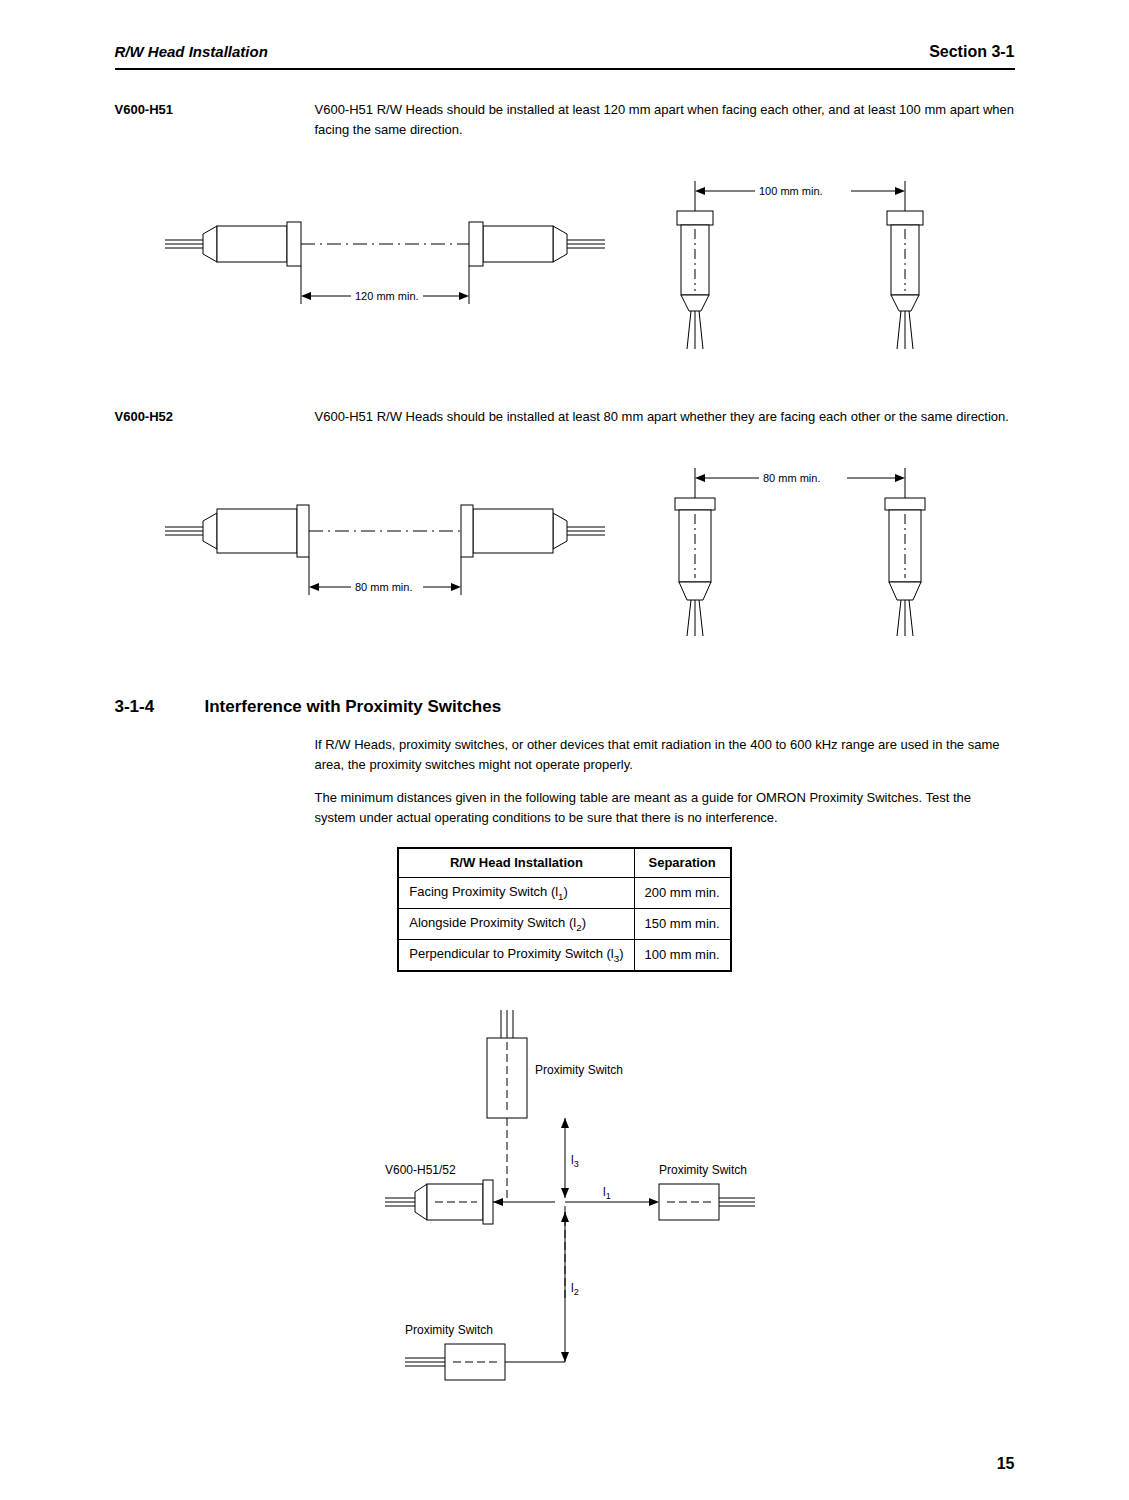R/W Head Installation
Section 3-1
V600-H51
V600-H51 R/W Heads should be installed at least 120 mm apart when facing each other, and at least 100 mm apart when facing the same direction.
120 mm min.
100 mm min.
V600-H52
V600-H51 R/W Heads should be installed at least 80 mm apart whether they are facing each other or the same direction.
80 mm min.
80 mm min.
3-1-4 Interference with Proximity Switches
If R/W Heads, proximity switches, or other devices that emit radiation in the 400 to 600 kHz range are used in the same area, the proximity switches might not operate properly.
The minimum distances given in the following table are meant as a guide for OMRON Proximity Switches. Test the system under actual operating conditions to be sure that there is no interference.
| R/W Head Installation | Separation |
| --- | --- |
| Facing Proximity Switch (l 1 ) | 200 mm min. |
| Alongside Proximity Switch (l 2 ) | 150 mm min. |
| Perpendicular to Proximity Switch (l 3 ) | 100 mm min. |
Proximity Switch l3 V600-H51/52 l1 Proximity Switch l2 Proximity Switch
15